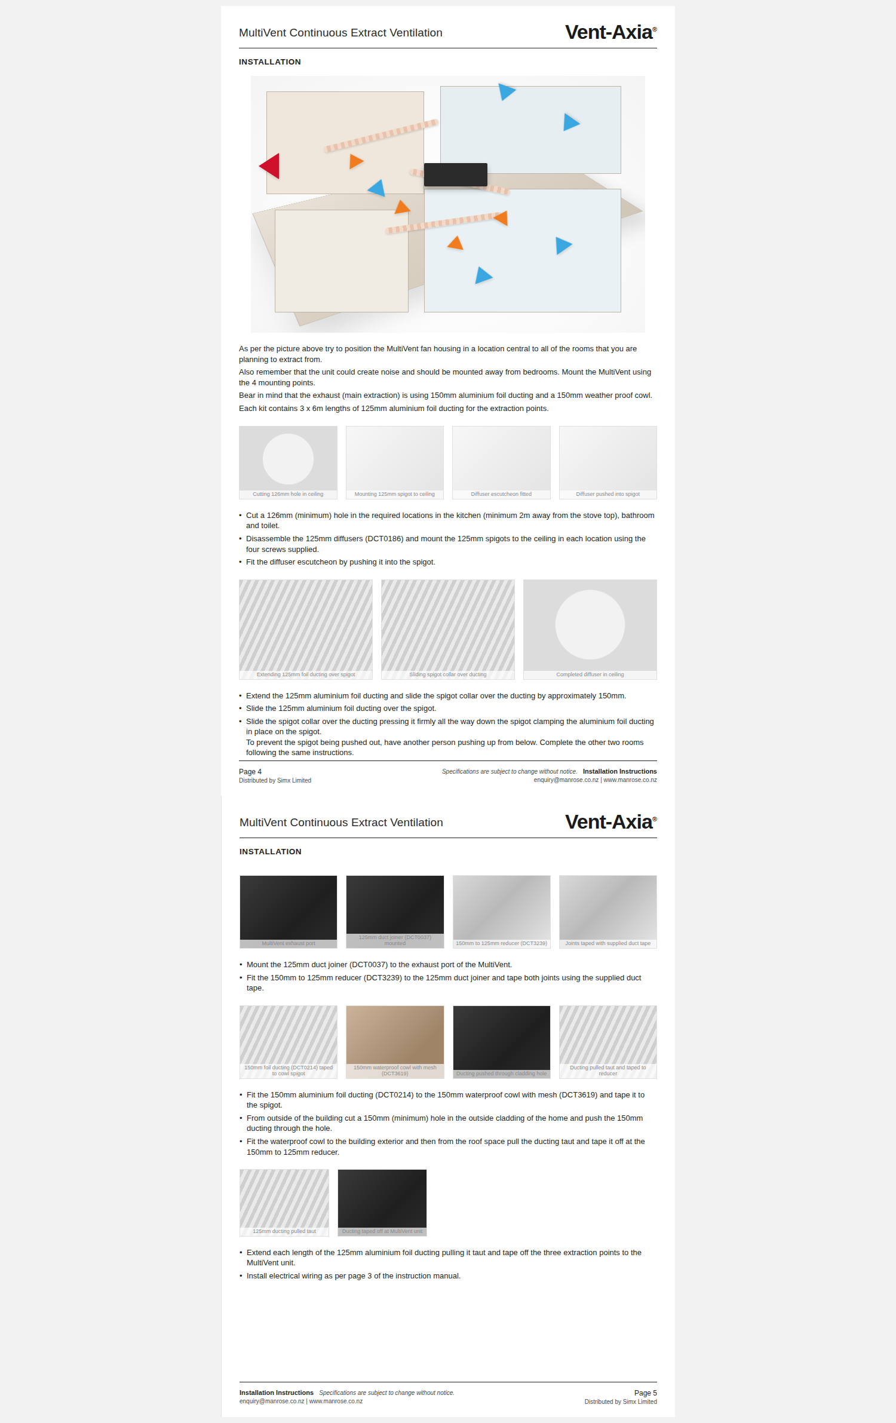MultiVent Continuous Extract Ventilation
Vent-Axia®
Installation
As per the picture above try to position the MultiVent fan housing in a location central to all of the rooms that you are planning to extract from.
Also remember that the unit could create noise and should be mounted away from bedrooms. Mount the MultiVent using the 4 mounting points.
Bear in mind that the exhaust (main extraction) is using 150mm aluminium foil ducting and a 150mm weather proof cowl.
Each kit contains 3 x 6m lengths of 125mm aluminium foil ducting for the extraction points.
Cut a 126mm (minimum) hole in the required locations in the kitchen (minimum 2m away from the stove top), bathroom and toilet.
Disassemble the 125mm diffusers (DCT0186) and mount the 125mm spigots to the ceiling in each location using the four screws supplied.
Fit the diffuser escutcheon by pushing it into the spigot.
Extend the 125mm aluminium foil ducting and slide the spigot collar over the ducting by approximately 150mm.
Slide the 125mm aluminium foil ducting over the spigot.
Slide the spigot collar over the ducting pressing it firmly all the way down the spigot clamping the aluminium foil ducting in place on the spigot. To prevent the spigot being pushed out, have another person pushing up from below. Complete the other two rooms following the same instructions.
Page 4
Distributed by Simx Limited
Specifications are subject to change without notice. Installation Instructions
enquiry@manrose.co.nz | www.manrose.co.nz
MultiVent Continuous Extract Ventilation
Vent-Axia®
Installation
Mount the 125mm duct joiner (DCT0037) to the exhaust port of the MultiVent.
Fit the 150mm to 125mm reducer (DCT3239) to the 125mm duct joiner and tape both joints using the supplied duct tape.
Fit the 150mm aluminium foil ducting (DCT0214) to the 150mm waterproof cowl with mesh (DCT3619) and tape it to the spigot.
From outside of the building cut a 150mm (minimum) hole in the outside cladding of the home and push the 150mm ducting through the hole.
Fit the waterproof cowl to the building exterior and then from the roof space pull the ducting taut and tape it off at the 150mm to 125mm reducer.
Extend each length of the 125mm aluminium foil ducting pulling it taut and tape off the three extraction points to the MultiVent unit.
Install electrical wiring as per page 3 of the instruction manual.
Installation Instructions Specifications are subject to change without notice.
enquiry@manrose.co.nz | www.manrose.co.nz
Page 5
Distributed by Simx Limited